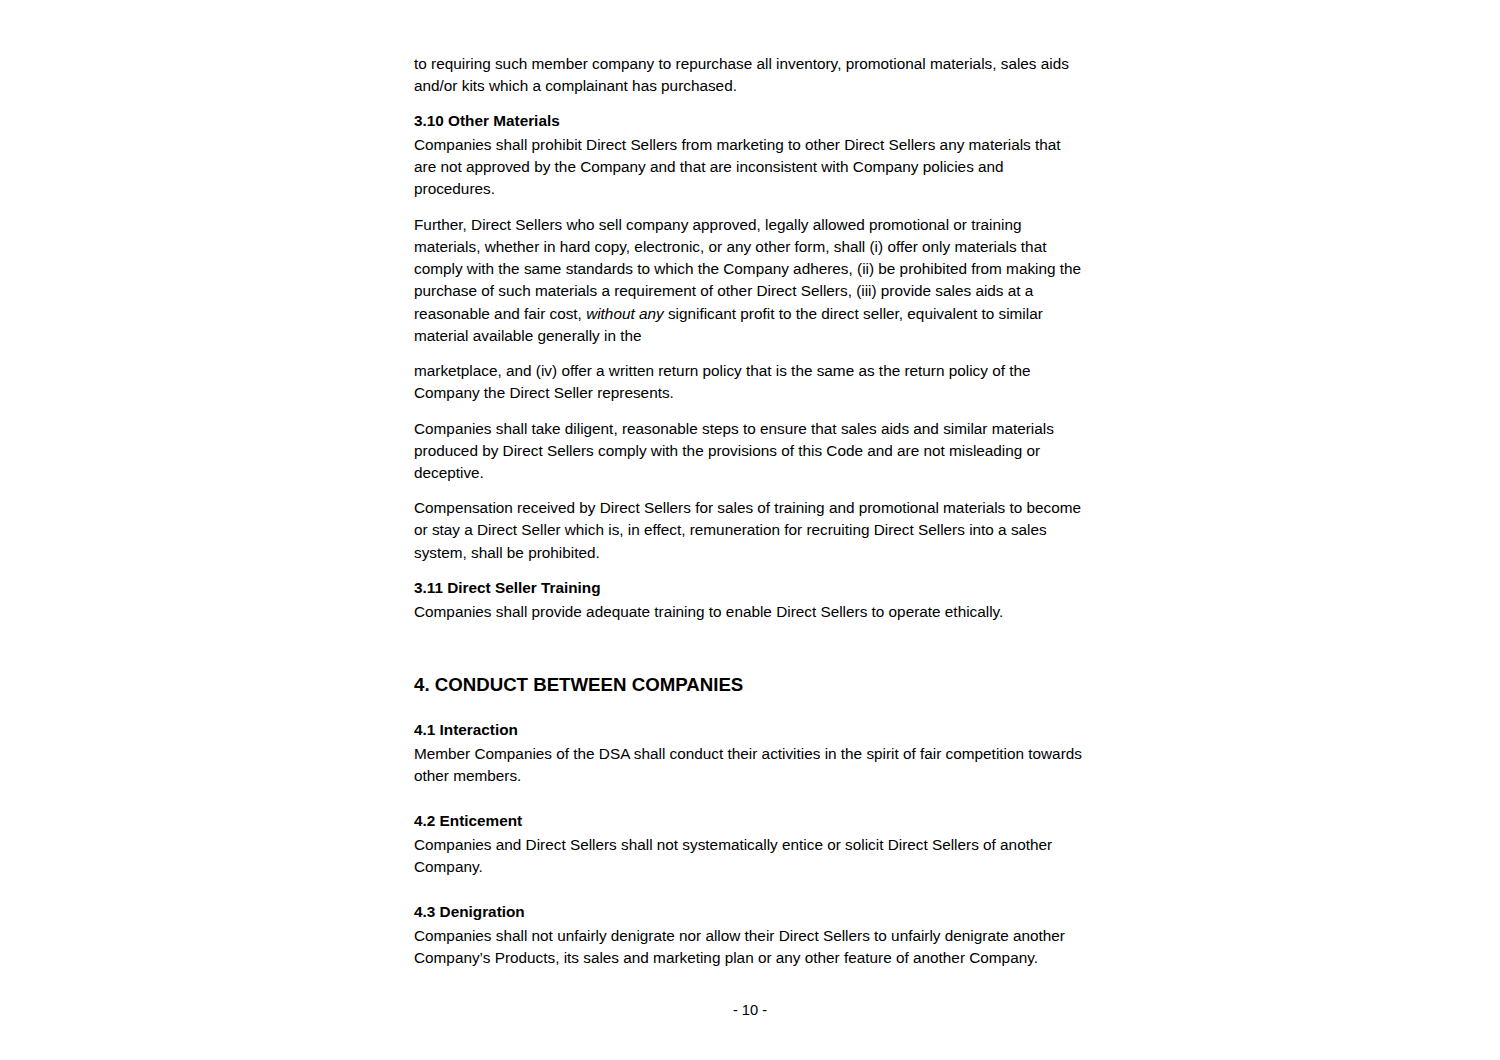to requiring such member company to repurchase all inventory, promotional materials, sales aids and/or kits which a complainant has purchased.
3.10 Other Materials
Companies shall prohibit Direct Sellers from marketing to other Direct Sellers any materials that are not approved by the Company and that are inconsistent with Company policies and procedures.
Further, Direct Sellers who sell company approved, legally allowed promotional or training materials, whether in hard copy, electronic, or any other form, shall (i) offer only materials that comply with the same standards to which the Company adheres, (ii) be prohibited from making the purchase of such materials a requirement of other Direct Sellers, (iii) provide sales aids at a reasonable and fair cost, without any significant profit to the direct seller, equivalent to similar material available generally in the
marketplace, and (iv) offer a written return policy that is the same as the return policy of the Company the Direct Seller represents.
Companies shall take diligent, reasonable steps to ensure that sales aids and similar materials produced by Direct Sellers comply with the provisions of this Code and are not misleading or deceptive.
Compensation received by Direct Sellers for sales of training and promotional materials to become or stay a Direct Seller which is, in effect, remuneration for recruiting Direct Sellers into a sales system, shall be prohibited.
3.11 Direct Seller Training
Companies shall provide adequate training to enable Direct Sellers to operate ethically.
4. CONDUCT BETWEEN COMPANIES
4.1 Interaction
Member Companies of the DSA shall conduct their activities in the spirit of fair competition towards other members.
4.2 Enticement
Companies and Direct Sellers shall not systematically entice or solicit Direct Sellers of another Company.
4.3 Denigration
Companies shall not unfairly denigrate nor allow their Direct Sellers to unfairly denigrate another Company’s Products, its sales and marketing plan or any other feature of another Company.
- 10 -